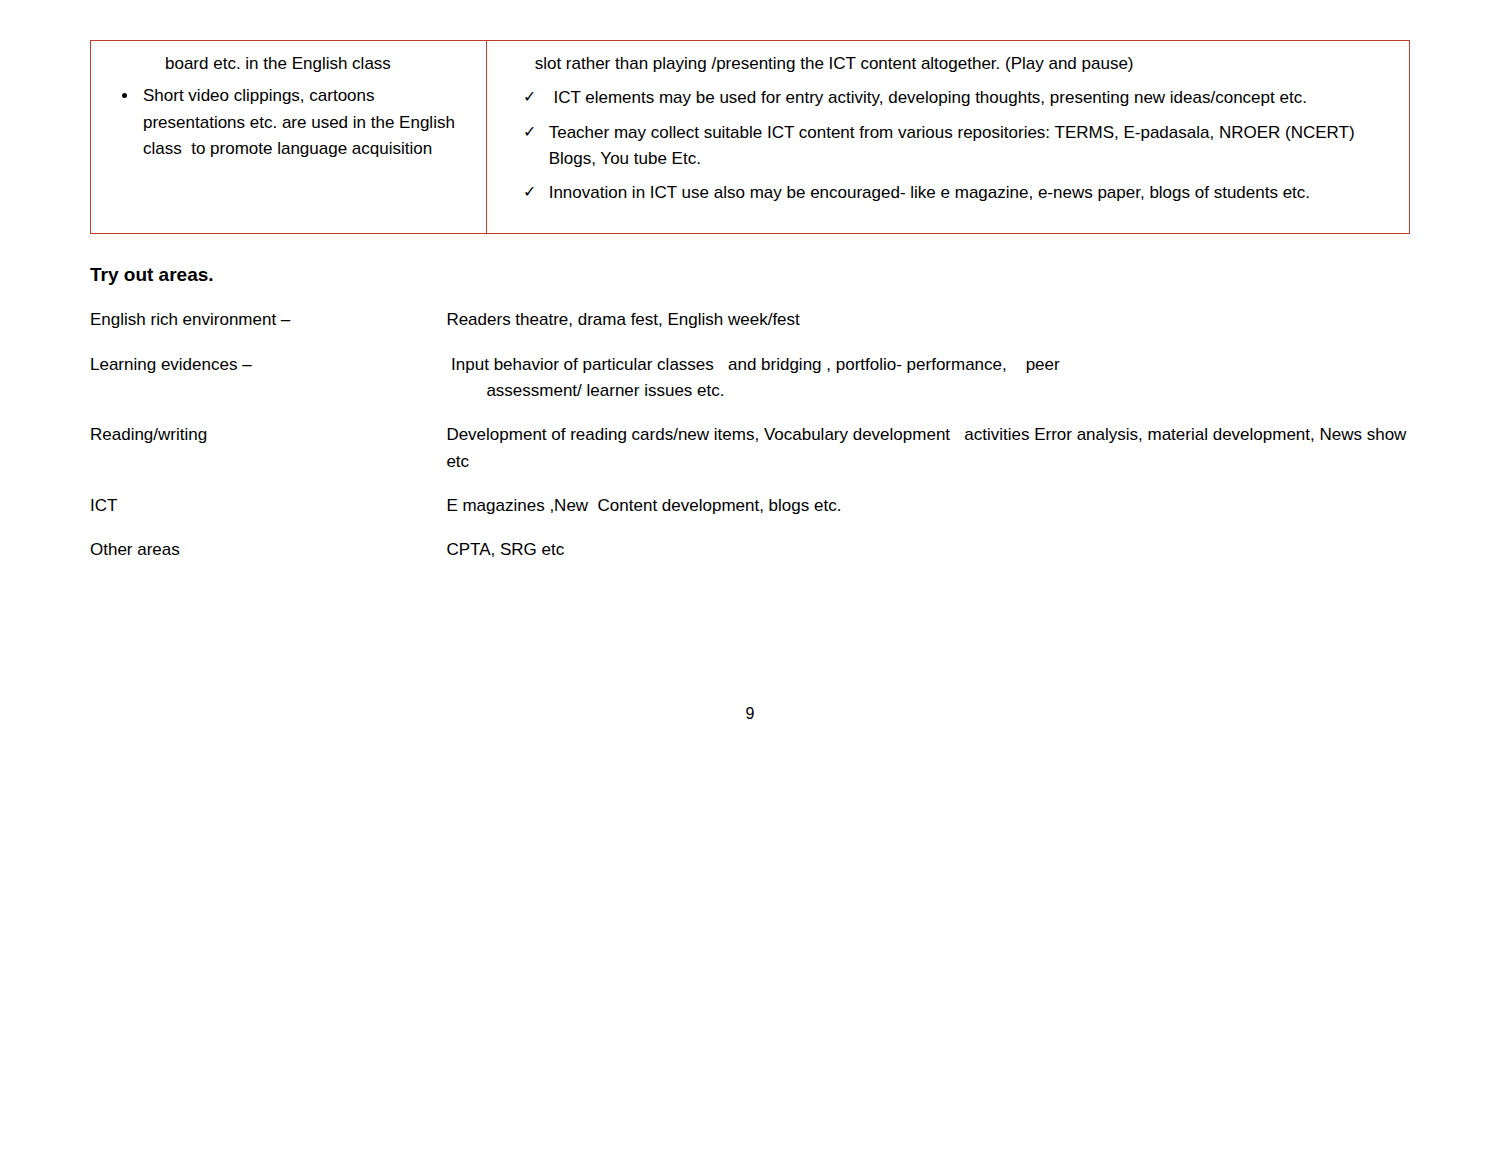| board etc. in the English class Short video clippings, cartoons presentations etc. are used in the English class to promote language acquisition | slot rather than playing /presenting the ICT content altogether. (Play and pause) ICT elements may be used for entry activity, developing thoughts, presenting new ideas/concept etc. Teacher may collect suitable ICT content from various repositories: TERMS, E-padasala, NROER (NCERT) Blogs, You tube Etc. Innovation in ICT use also may be encouraged- like e magazine, e-news paper, blogs of students etc. |
Try out areas.
| English rich environment – | Readers theatre, drama fest, English week/fest |
| Learning evidences – | Input behavior of particular classes and bridging , portfolio- performance, peer assessment/ learner issues etc. |
| Reading/writing | Development of reading cards/new items, Vocabulary development activities Error analysis, material development, News show etc |
| ICT | E magazines ,New Content development, blogs etc. |
| Other areas | CPTA, SRG etc |
9